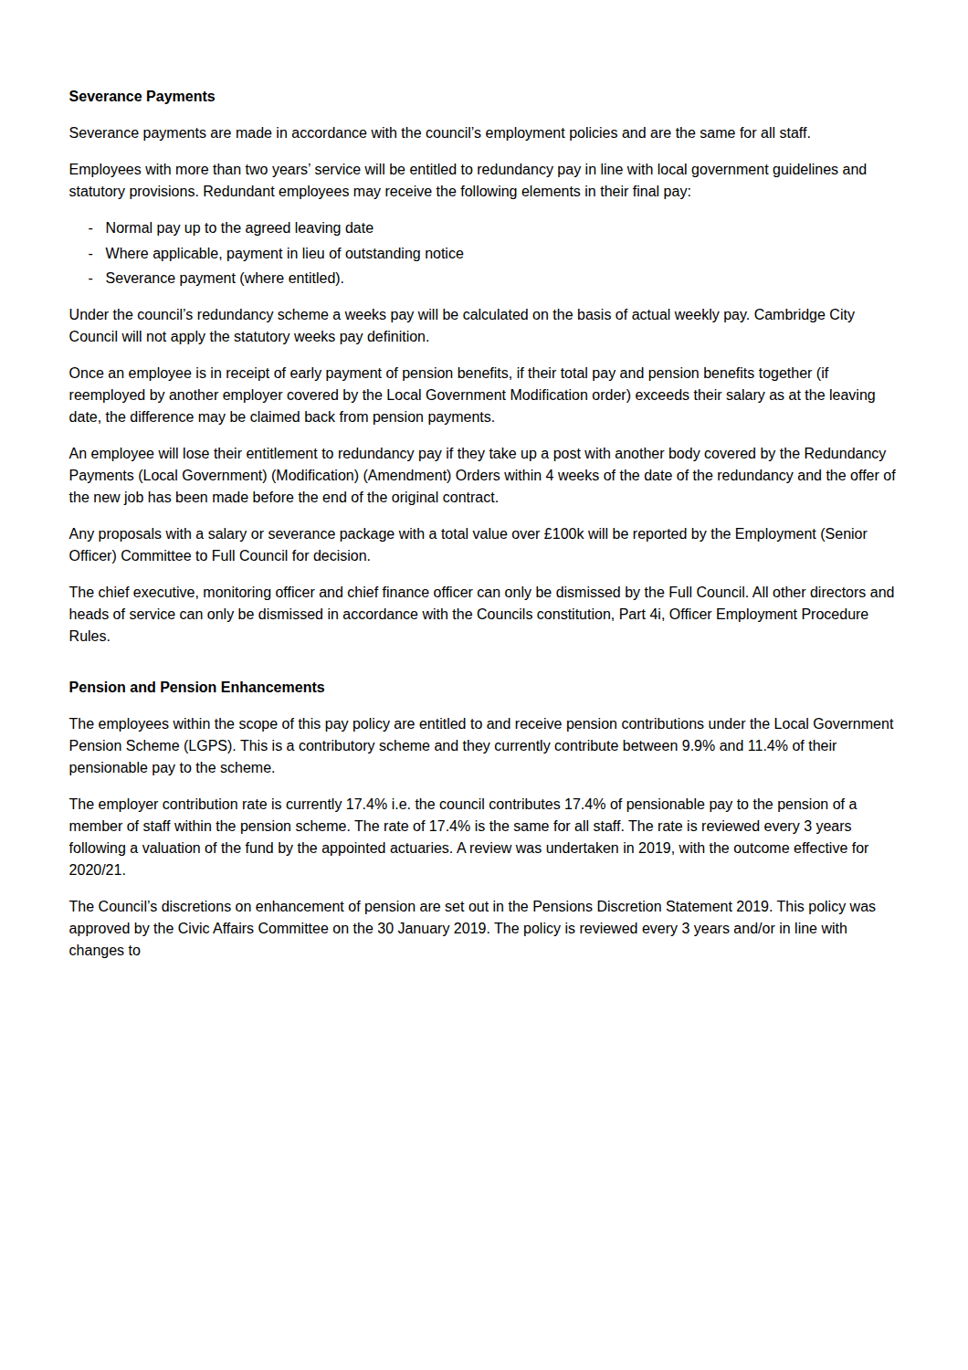Severance Payments
Severance payments are made in accordance with the council’s employment policies and are the same for all staff.
Employees with more than two years’ service will be entitled to redundancy pay in line with local government guidelines and statutory provisions. Redundant employees may receive the following elements in their final pay:
Normal pay up to the agreed leaving date
Where applicable, payment in lieu of outstanding notice
Severance payment (where entitled).
Under the council’s redundancy scheme a weeks pay will be calculated on the basis of actual weekly pay. Cambridge City Council will not apply the statutory weeks pay definition.
Once an employee is in receipt of early payment of pension benefits, if their total pay and pension benefits together (if reemployed by another employer covered by the Local Government Modification order) exceeds their salary as at the leaving date, the difference may be claimed back from pension payments.
An employee will lose their entitlement to redundancy pay if they take up a post with another body covered by the Redundancy Payments (Local Government) (Modification) (Amendment) Orders within 4 weeks of the date of the redundancy and the offer of the new job has been made before the end of the original contract.
Any proposals with a salary or severance package with a total value over £100k will be reported by the Employment (Senior Officer) Committee to Full Council for decision.
The chief executive, monitoring officer and chief finance officer can only be dismissed by the Full Council. All other directors and heads of service can only be dismissed in accordance with the Councils constitution, Part 4i, Officer Employment Procedure Rules.
Pension and Pension Enhancements
The employees within the scope of this pay policy are entitled to and receive pension contributions under the Local Government Pension Scheme (LGPS). This is a contributory scheme and they currently contribute between 9.9% and 11.4% of their pensionable pay to the scheme.
The employer contribution rate is currently 17.4% i.e. the council contributes 17.4% of pensionable pay to the pension of a member of staff within the pension scheme. The rate of 17.4% is the same for all staff. The rate is reviewed every 3 years following a valuation of the fund by the appointed actuaries. A review was undertaken in 2019, with the outcome effective for 2020/21.
The Council’s discretions on enhancement of pension are set out in the Pensions Discretion Statement 2019. This policy was approved by the Civic Affairs Committee on the 30 January 2019. The policy is reviewed every 3 years and/or in line with changes to